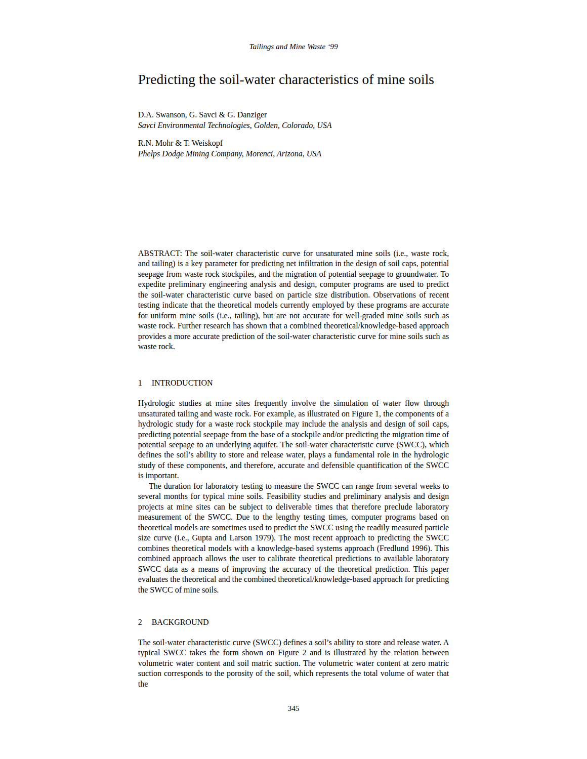Tailings and Mine Waste ‘99
Predicting the soil-water characteristics of mine soils
D.A. Swanson, G. Savci & G. Danziger
Savci Environmental Technologies, Golden, Colorado, USA
R.N. Mohr & T. Weiskopf
Phelps Dodge Mining Company, Morenci, Arizona, USA
ABSTRACT: The soil-water characteristic curve for unsaturated mine soils (i.e., waste rock, and tailing) is a key parameter for predicting net infiltration in the design of soil caps, potential seepage from waste rock stockpiles, and the migration of potential seepage to groundwater. To expedite preliminary engineering analysis and design, computer programs are used to predict the soil-water characteristic curve based on particle size distribution. Observations of recent testing indicate that the theoretical models currently employed by these programs are accurate for uniform mine soils (i.e., tailing), but are not accurate for well-graded mine soils such as waste rock. Further research has shown that a combined theoretical/knowledge-based approach provides a more accurate prediction of the soil-water characteristic curve for mine soils such as waste rock.
1 INTRODUCTION
Hydrologic studies at mine sites frequently involve the simulation of water flow through unsaturated tailing and waste rock. For example, as illustrated on Figure 1, the components of a hydrologic study for a waste rock stockpile may include the analysis and design of soil caps, predicting potential seepage from the base of a stockpile and/or predicting the migration time of potential seepage to an underlying aquifer. The soil-water characteristic curve (SWCC), which defines the soil’s ability to store and release water, plays a fundamental role in the hydrologic study of these components, and therefore, accurate and defensible quantification of the SWCC is important.
The duration for laboratory testing to measure the SWCC can range from several weeks to several months for typical mine soils. Feasibility studies and preliminary analysis and design projects at mine sites can be subject to deliverable times that therefore preclude laboratory measurement of the SWCC. Due to the lengthy testing times, computer programs based on theoretical models are sometimes used to predict the SWCC using the readily measured particle size curve (i.e., Gupta and Larson 1979). The most recent approach to predicting the SWCC combines theoretical models with a knowledge-based systems approach (Fredlund 1996). This combined approach allows the user to calibrate theoretical predictions to available laboratory SWCC data as a means of improving the accuracy of the theoretical prediction. This paper evaluates the theoretical and the combined theoretical/knowledge-based approach for predicting the SWCC of mine soils.
2 BACKGROUND
The soil-water characteristic curve (SWCC) defines a soil’s ability to store and release water. A typical SWCC takes the form shown on Figure 2 and is illustrated by the relation between volumetric water content and soil matric suction. The volumetric water content at zero matric suction corresponds to the porosity of the soil, which represents the total volume of water that the
345